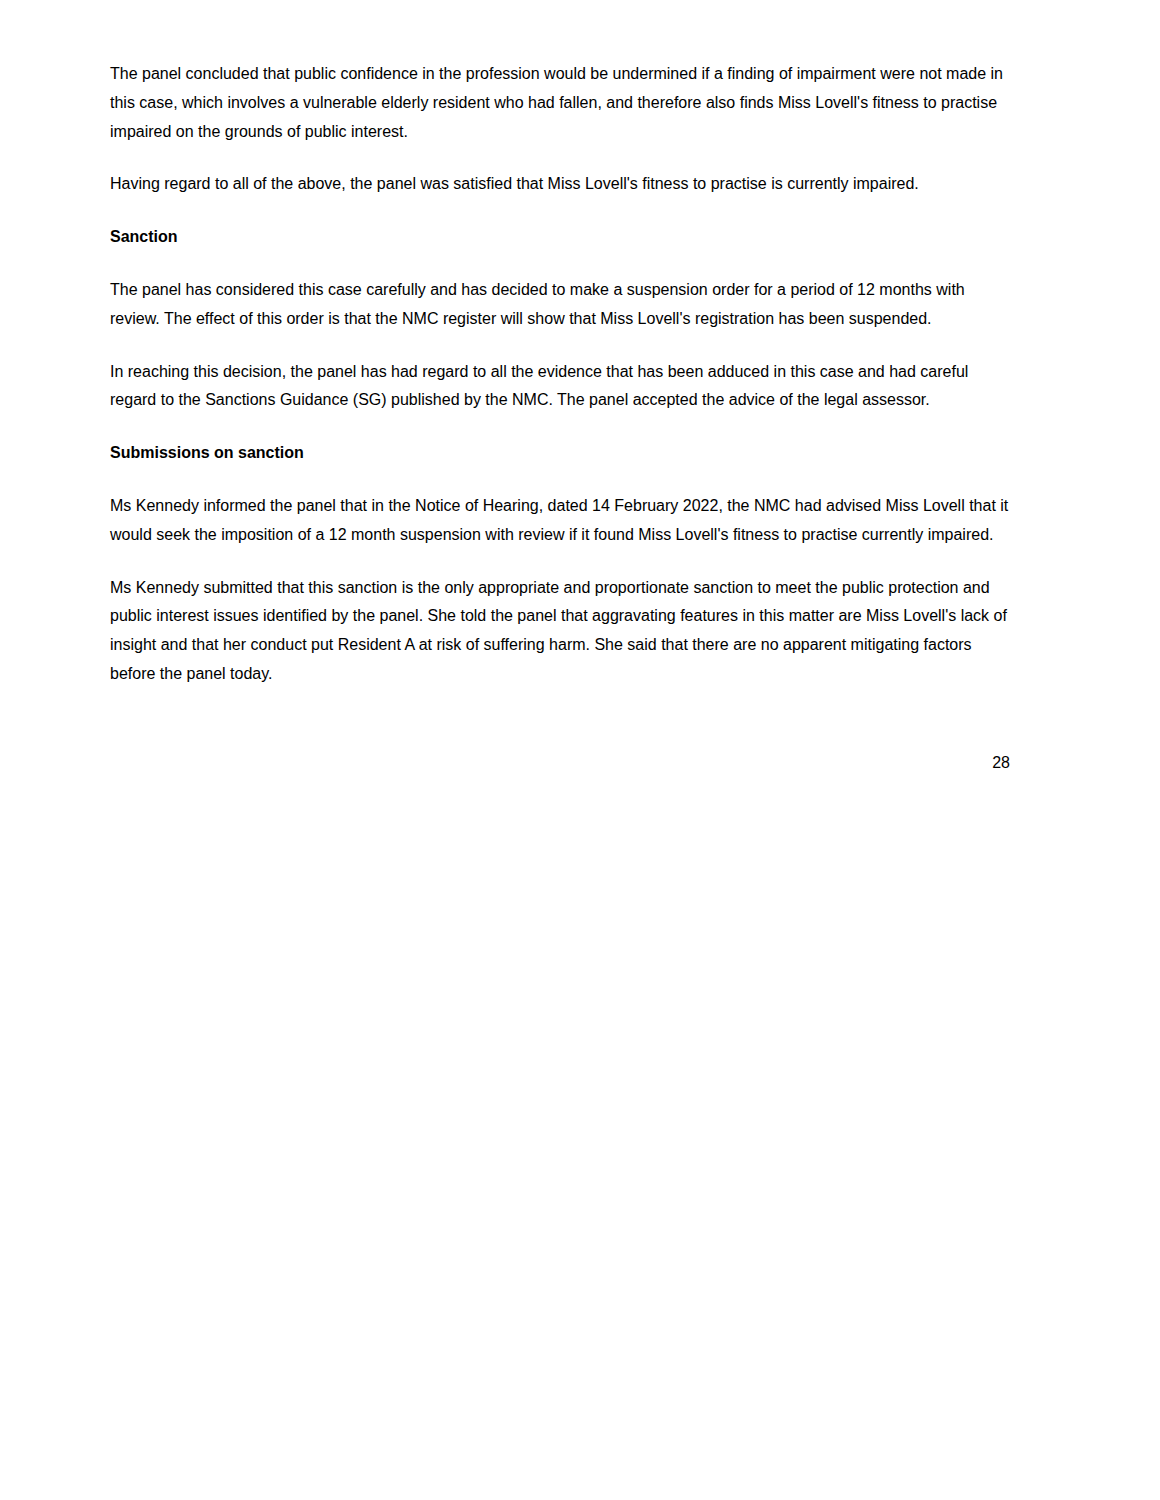The panel concluded that public confidence in the profession would be undermined if a finding of impairment were not made in this case, which involves a vulnerable elderly resident who had fallen, and therefore also finds Miss Lovell's fitness to practise impaired on the grounds of public interest.
Having regard to all of the above, the panel was satisfied that Miss Lovell's fitness to practise is currently impaired.
Sanction
The panel has considered this case carefully and has decided to make a suspension order for a period of 12 months with review. The effect of this order is that the NMC register will show that Miss Lovell's registration has been suspended.
In reaching this decision, the panel has had regard to all the evidence that has been adduced in this case and had careful regard to the Sanctions Guidance (SG) published by the NMC. The panel accepted the advice of the legal assessor.
Submissions on sanction
Ms Kennedy informed the panel that in the Notice of Hearing, dated 14 February 2022, the NMC had advised Miss Lovell that it would seek the imposition of a 12 month suspension with review if it found Miss Lovell's fitness to practise currently impaired.
Ms Kennedy submitted that this sanction is the only appropriate and proportionate sanction to meet the public protection and public interest issues identified by the panel. She told the panel that aggravating features in this matter are Miss Lovell's lack of insight and that her conduct put Resident A at risk of suffering harm. She said that there are no apparent mitigating factors before the panel today.
28